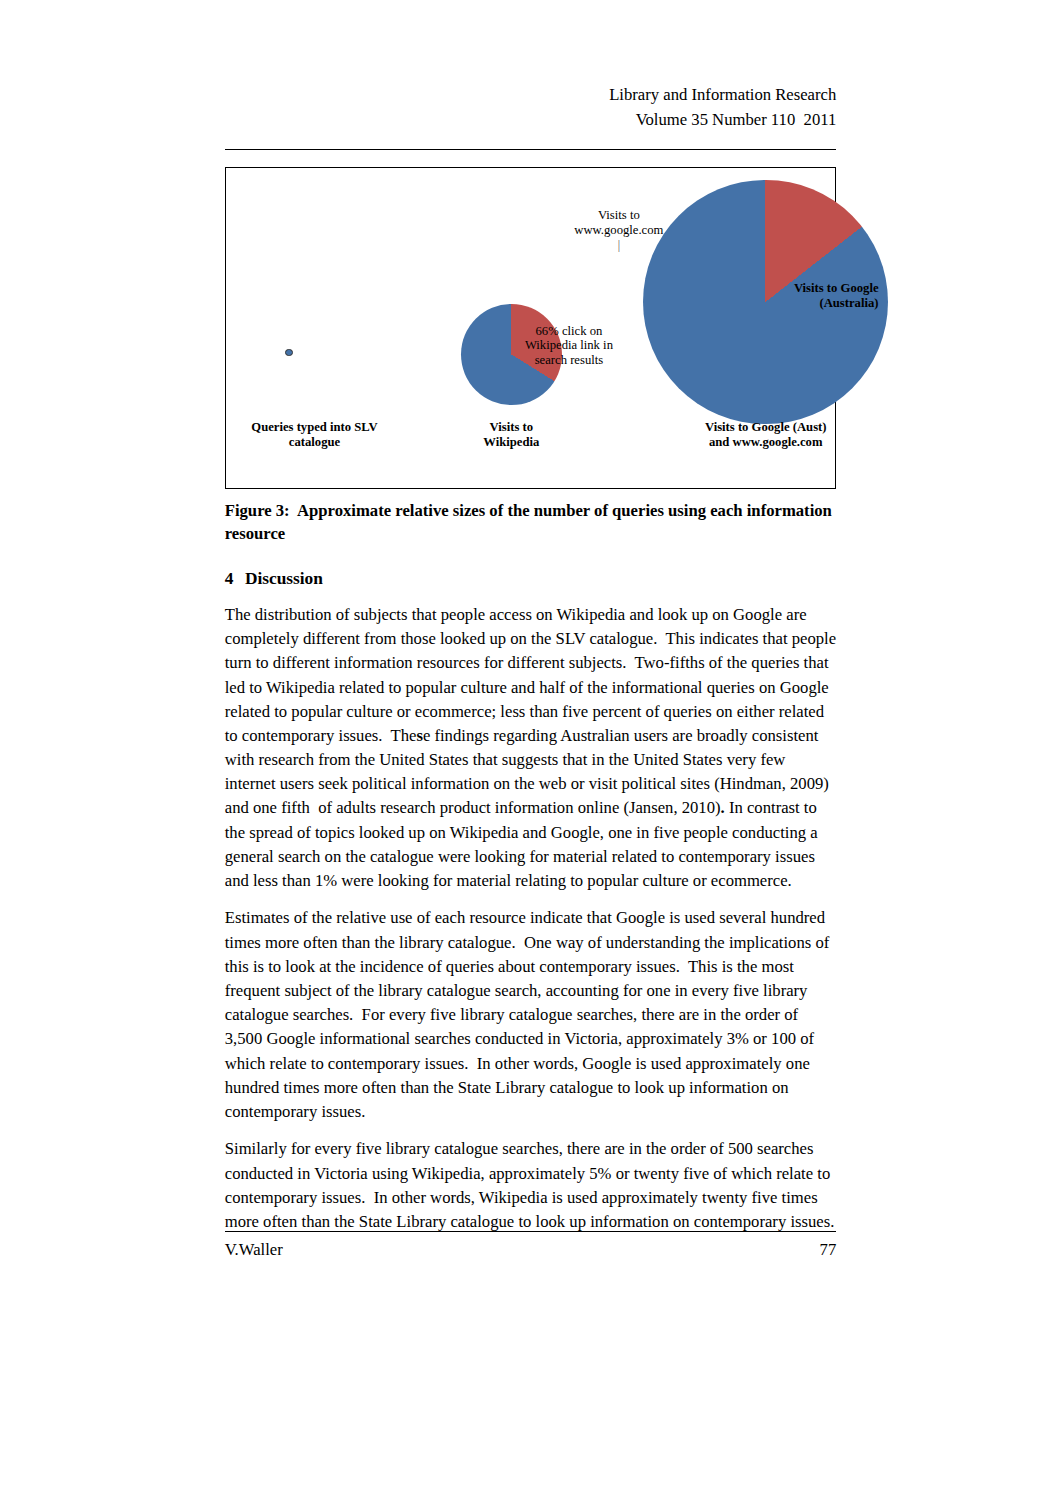Library and Information Research Volume 35 Number 110 2011
Visits to
www.google.com |
Visits to Google
(Australia)
66% click on
Wikipedia link in
search results
Queries typed into SLV
catalogue
Visits to
Wikipedia
Visits to Google (Aust)
and www.google.com
Figure 3: Approximate relative sizes of the number of queries using each information resource
4 Discussion
The distribution of subjects that people access on Wikipedia and look up on Google are completely different from those looked up on the SLV catalogue. This indicates that people turn to different information resources for different subjects. Two-fifths of the queries that led to Wikipedia related to popular culture and half of the informational queries on Google related to popular culture or ecommerce; less than five percent of queries on either related to contemporary issues. These findings regarding Australian users are broadly consistent with research from the United States that suggests that in the United States very few internet users seek political information on the web or visit political sites (Hindman, 2009) and one fifth of adults research product information online (Jansen, 2010). In contrast to the spread of topics looked up on Wikipedia and Google, one in five people conducting a general search on the catalogue were looking for material related to contemporary issues and less than 1% were looking for material relating to popular culture or ecommerce.
Estimates of the relative use of each resource indicate that Google is used several hundred times more often than the library catalogue. One way of understanding the implications of this is to look at the incidence of queries about contemporary issues. This is the most frequent subject of the library catalogue search, accounting for one in every five library catalogue searches. For every five library catalogue searches, there are in the order of 3,500 Google informational searches conducted in Victoria, approximately 3% or 100 of which relate to contemporary issues. In other words, Google is used approximately one hundred times more often than the State Library catalogue to look up information on contemporary issues.
Similarly for every five library catalogue searches, there are in the order of 500 searches conducted in Victoria using Wikipedia, approximately 5% or twenty five of which relate to contemporary issues. In other words, Wikipedia is used approximately twenty five times more often than the State Library catalogue to look up information on contemporary issues.
V.Waller
77